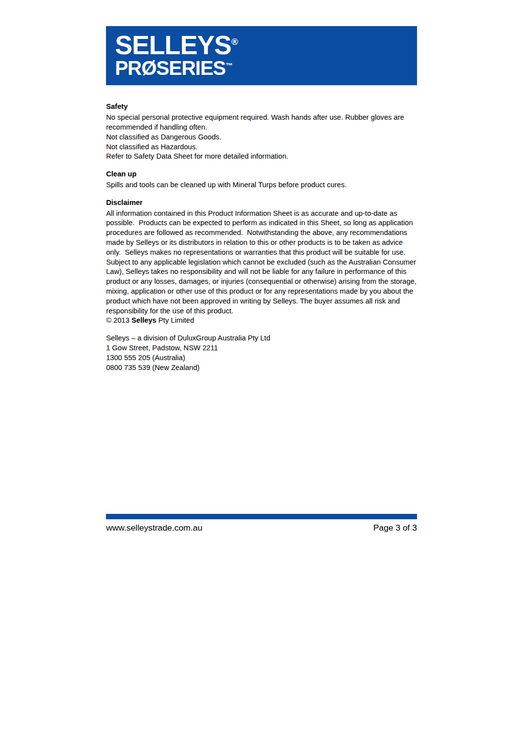SELLEYS® PRØSERIES™
Safety
No special personal protective equipment required. Wash hands after use. Rubber gloves are recommended if handling often.
Not classified as Dangerous Goods.
Not classified as Hazardous.
Refer to Safety Data Sheet for more detailed information.
Clean up
Spills and tools can be cleaned up with Mineral Turps before product cures.
Disclaimer
All information contained in this Product Information Sheet is as accurate and up-to-date as possible. Products can be expected to perform as indicated in this Sheet, so long as application procedures are followed as recommended. Notwithstanding the above, any recommendations made by Selleys or its distributors in relation to this or other products is to be taken as advice only. Selleys makes no representations or warranties that this product will be suitable for use. Subject to any applicable legislation which cannot be excluded (such as the Australian Consumer Law), Selleys takes no responsibility and will not be liable for any failure in performance of this product or any losses, damages, or injuries (consequential or otherwise) arising from the storage, mixing, application or other use of this product or for any representations made by you about the product which have not been approved in writing by Selleys. The buyer assumes all risk and responsibility for the use of this product.
© 2013 Selleys Pty Limited
Selleys – a division of DuluxGroup Australia Pty Ltd
1 Gow Street, Padstow, NSW 2211
1300 555 205 (Australia)
0800 735 539 (New Zealand)
www.selleystrade.com.au Page 3 of 3